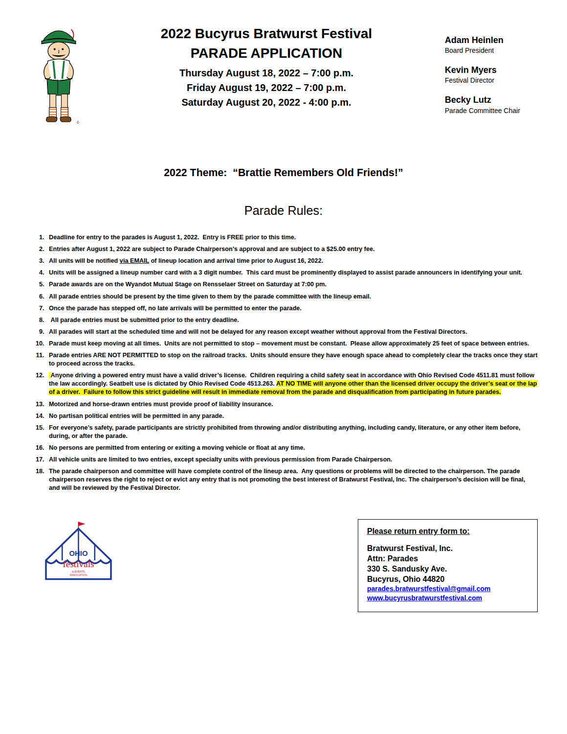©
2022 Bucyrus Bratwurst Festival
PARADE APPLICATION
Thursday August 18, 2022 – 7:00 p.m.
Friday August 19, 2022 – 7:00 p.m.
Saturday August 20, 2022 - 4:00 p.m.
Adam Heinlen
Board President
Kevin Myers
Festival Director
Becky Lutz
Parade Committee Chair
2022 Theme: “Brattie Remembers Old Friends!”
Parade Rules:
Deadline for entry to the parades is August 1, 2022. Entry is FREE prior to this time.
Entries after August 1, 2022 are subject to Parade Chairperson’s approval and are subject to a $25.00 entry fee.
All units will be notified via EMAIL of lineup location and arrival time prior to August 16, 2022.
Units will be assigned a lineup number card with a 3 digit number. This card must be prominently displayed to assist parade announcers in identifying your unit.
Parade awards are on the Wyandot Mutual Stage on Rensselaer Street on Saturday at 7:00 pm.
All parade entries should be present by the time given to them by the parade committee with the lineup email.
Once the parade has stepped off, no late arrivals will be permitted to enter the parade.
All parade entries must be submitted prior to the entry deadline.
All parades will start at the scheduled time and will not be delayed for any reason except weather without approval from the Festival Directors.
Parade must keep moving at all times. Units are not permitted to stop – movement must be constant. Please allow approximately 25 feet of space between entries.
Parade entries ARE NOT PERMITTED to stop on the railroad tracks. Units should ensure they have enough space ahead to completely clear the tracks once they start to proceed across the tracks.
Anyone driving a powered entry must have a valid driver’s license. Children requiring a child safety seat in accordance with Ohio Revised Code 4511.81 must follow the law accordingly. Seatbelt use is dictated by Ohio Revised Code 4513.263. AT NO TIME will anyone other than the licensed driver occupy the driver’s seat or the lap of a driver. Failure to follow this strict guideline will result in immediate removal from the parade and disqualification from participating in future parades.
Motorized and horse-drawn entries must provide proof of liability insurance.
No partisan political entries will be permitted in any parade.
For everyone’s safety, parade participants are strictly prohibited from throwing and/or distributing anything, including candy, literature, or any other item before, during, or after the parade.
No persons are permitted from entering or exiting a moving vehicle or float at any time.
All vehicle units are limited to two entries, except specialty units with previous permission from Parade Chairperson.
The parade chairperson and committee will have complete control of the lineup area. Any questions or problems will be directed to the chairperson. The parade chairperson reserves the right to reject or evict any entry that is not promoting the best interest of Bratwurst Festival, Inc. The chairperson’s decision will be final, and will be reviewed by the Festival Director.
OHIO festivals & EVENTS ASSOCIATION
Please return entry form to:
Bratwurst Festival, Inc.
Attn: Parades
330 S. Sandusky Ave.
Bucyrus, Ohio 44820
parades.bratwurstfestival@gmail.com www.bucyrusbratwurstfestival.com